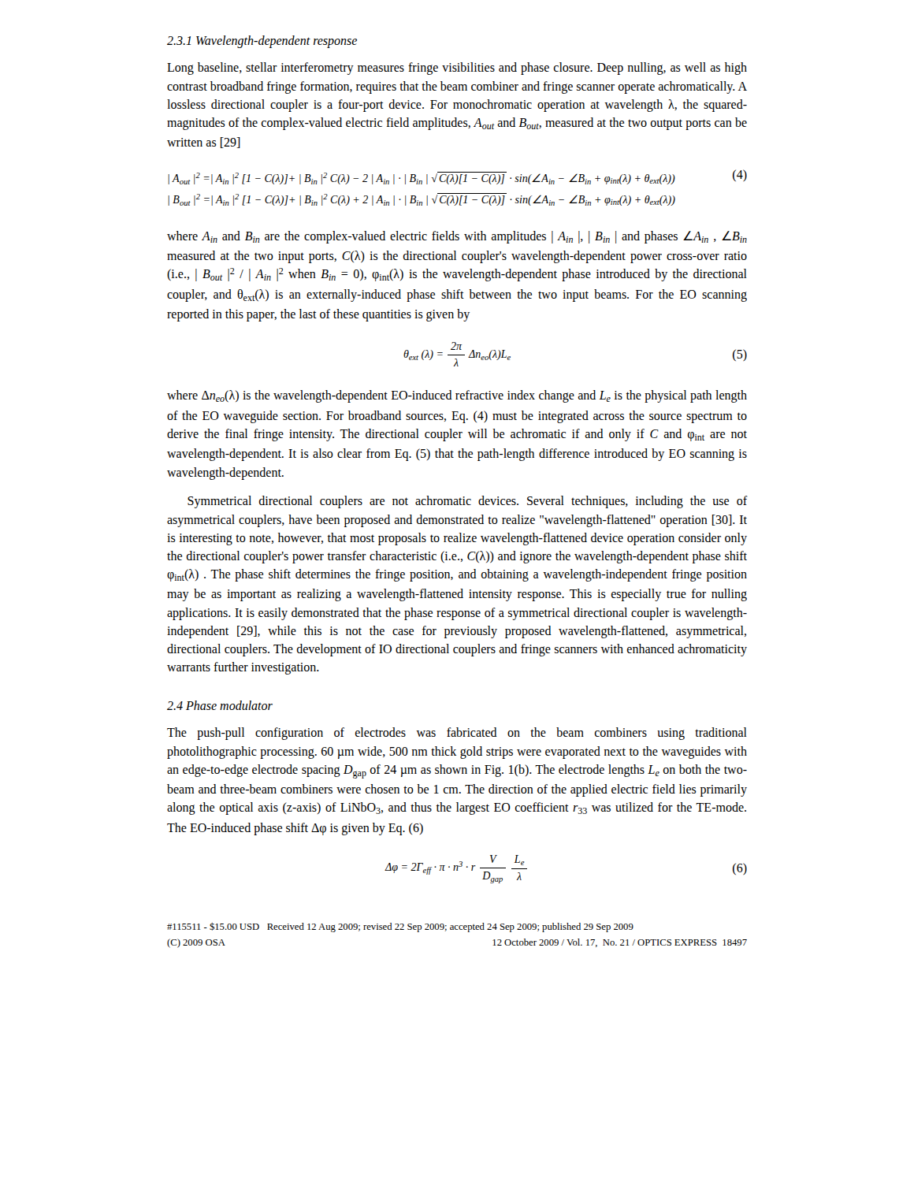2.3.1 Wavelength-dependent response
Long baseline, stellar interferometry measures fringe visibilities and phase closure. Deep nulling, as well as high contrast broadband fringe formation, requires that the beam combiner and fringe scanner operate achromatically. A lossless directional coupler is a four-port device. For monochromatic operation at wavelength λ, the squared-magnitudes of the complex-valued electric field amplitudes, Aout and Bout, measured at the two output ports can be written as [29]
(4) | Aout |2 =| Ain |2 [1 − C(λ)]+ | Bin |2 C(λ) − 2 | Ain | · | Bin | √C(λ)[1 − C(λ)] · sin(∠Ain − ∠Bin + φint(λ) + θext(λ)) | Bout |2 =| Ain |2 [1 − C(λ)]+ | Bin |2 C(λ) + 2 | Ain | · | Bin | √C(λ)[1 − C(λ)] · sin(∠Ain − ∠Bin + φint(λ) + θext(λ))
where Ain and Bin are the complex-valued electric fields with amplitudes | Ain |, | Bin | and phases ∠Ain , ∠Bin measured at the two input ports, C(λ) is the directional coupler's wavelength-dependent power cross-over ratio (i.e., | Bout |2 / | Ain |2 when Bin = 0), φint(λ) is the wavelength-dependent phase introduced by the directional coupler, and θext(λ) is an externally-induced phase shift between the two input beams. For the EO scanning reported in this paper, the last of these quantities is given by
θext (λ) = 2π λ Δneo(λ)Le (5)
where Δneo(λ) is the wavelength-dependent EO-induced refractive index change and Le is the physical path length of the EO waveguide section. For broadband sources, Eq. (4) must be integrated across the source spectrum to derive the final fringe intensity. The directional coupler will be achromatic if and only if C and φint are not wavelength-dependent. It is also clear from Eq. (5) that the path-length difference introduced by EO scanning is wavelength-dependent.
Symmetrical directional couplers are not achromatic devices. Several techniques, including the use of asymmetrical couplers, have been proposed and demonstrated to realize "wavelength-flattened" operation [30]. It is interesting to note, however, that most proposals to realize wavelength-flattened device operation consider only the directional coupler's power transfer characteristic (i.e., C(λ)) and ignore the wavelength-dependent phase shift φint(λ) . The phase shift determines the fringe position, and obtaining a wavelength-independent fringe position may be as important as realizing a wavelength-flattened intensity response. This is especially true for nulling applications. It is easily demonstrated that the phase response of a symmetrical directional coupler is wavelength-independent [29], while this is not the case for previously proposed wavelength-flattened, asymmetrical, directional couplers. The development of IO directional couplers and fringe scanners with enhanced achromaticity warrants further investigation.
2.4 Phase modulator
The push-pull configuration of electrodes was fabricated on the beam combiners using traditional photolithographic processing. 60 µm wide, 500 nm thick gold strips were evaporated next to the waveguides with an edge-to-edge electrode spacing Dgap of 24 µm as shown in Fig. 1(b). The electrode lengths Le on both the two-beam and three-beam combiners were chosen to be 1 cm. The direction of the applied electric field lies primarily along the optical axis (z-axis) of LiNbO3, and thus the largest EO coefficient r33 was utilized for the TE-mode. The EO-induced phase shift Δφ is given by Eq. (6)
Δφ = 2Γeff · π · n3 · r VDgap Le λ (6)
#115511 - $15.00 USD Received 12 Aug 2009; revised 22 Sep 2009; accepted 24 Sep 2009; published 29 Sep 2009
(C) 2009 OSA 12 October 2009 / Vol. 17, No. 21 / OPTICS EXPRESS 18497